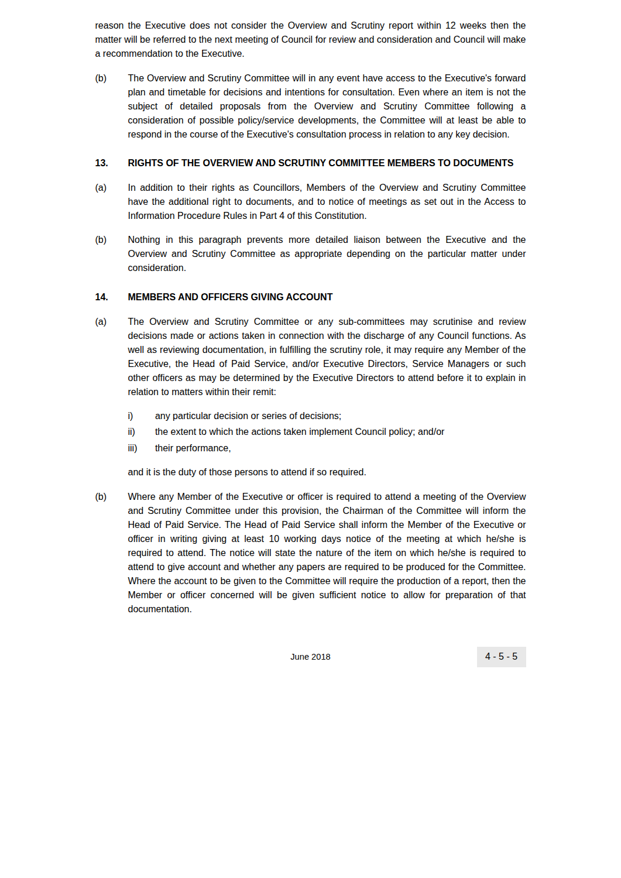reason the Executive does not consider the Overview and Scrutiny report within 12 weeks then the matter will be referred to the next meeting of Council for review and consideration and Council will make a recommendation to the Executive.
(b)
The Overview and Scrutiny Committee will in any event have access to the Executive's forward plan and timetable for decisions and intentions for consultation. Even where an item is not the subject of detailed proposals from the Overview and Scrutiny Committee following a consideration of possible policy/service developments, the Committee will at least be able to respond in the course of the Executive's consultation process in relation to any key decision.
13. Rights of the Overview and Scrutiny Committee Members to Documents
(a)
In addition to their rights as Councillors, Members of the Overview and Scrutiny Committee have the additional right to documents, and to notice of meetings as set out in the Access to Information Procedure Rules in Part 4 of this Constitution.
(b)
Nothing in this paragraph prevents more detailed liaison between the Executive and the Overview and Scrutiny Committee as appropriate depending on the particular matter under consideration.
14. Members and Officers Giving Account
(a)
The Overview and Scrutiny Committee or any sub-committees may scrutinise and review decisions made or actions taken in connection with the discharge of any Council functions. As well as reviewing documentation, in fulfilling the scrutiny role, it may require any Member of the Executive, the Head of Paid Service, and/or Executive Directors, Service Managers or such other officers as may be determined by the Executive Directors to attend before it to explain in relation to matters within their remit:
i) any particular decision or series of decisions;
ii) the extent to which the actions taken implement Council policy; and/or
iii) their performance,
and it is the duty of those persons to attend if so required.
(b)
Where any Member of the Executive or officer is required to attend a meeting of the Overview and Scrutiny Committee under this provision, the Chairman of the Committee will inform the Head of Paid Service. The Head of Paid Service shall inform the Member of the Executive or officer in writing giving at least 10 working days notice of the meeting at which he/she is required to attend. The notice will state the nature of the item on which he/she is required to attend to give account and whether any papers are required to be produced for the Committee. Where the account to be given to the Committee will require the production of a report, then the Member or officer concerned will be given sufficient notice to allow for preparation of that documentation.
June 2018 4 - 5 - 5